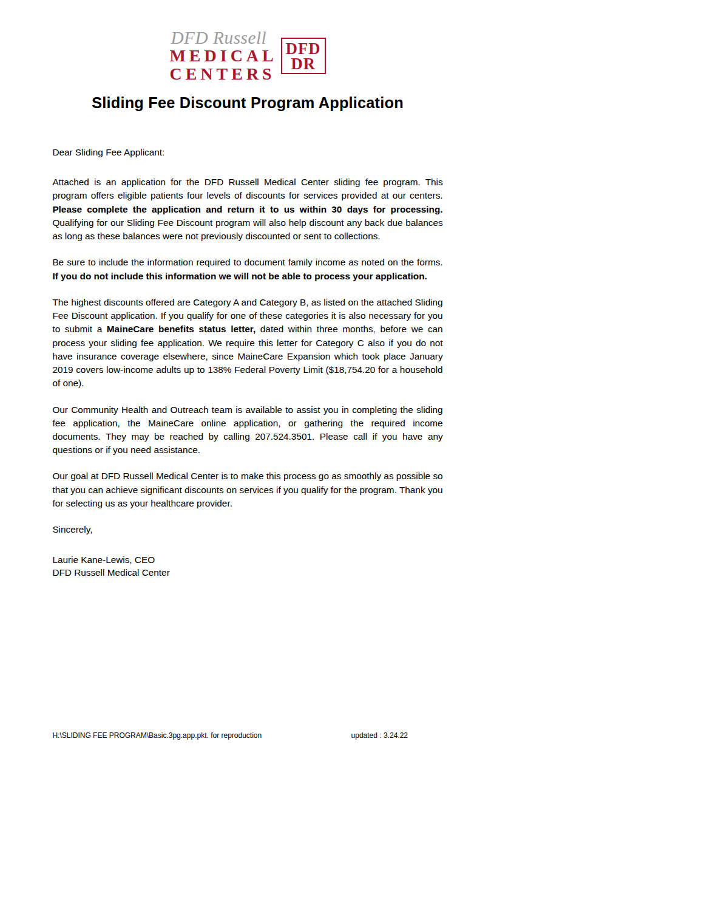DFD Russell
MEDICAL
CENTERS
DFD
DR
Sliding Fee Discount Program Application
Dear Sliding Fee Applicant:
Attached is an application for the DFD Russell Medical Center sliding fee program. This program offers eligible patients four levels of discounts for services provided at our centers. Please complete the application and return it to us within 30 days for processing. Qualifying for our Sliding Fee Discount program will also help discount any back due balances as long as these balances were not previously discounted or sent to collections.
Be sure to include the information required to document family income as noted on the forms. If you do not include this information we will not be able to process your application.
The highest discounts offered are Category A and Category B, as listed on the attached Sliding Fee Discount application. If you qualify for one of these categories it is also necessary for you to submit a MaineCare benefits status letter, dated within three months, before we can process your sliding fee application. We require this letter for Category C also if you do not have insurance coverage elsewhere, since MaineCare Expansion which took place January 2019 covers low-income adults up to 138% Federal Poverty Limit ($18,754.20 for a household of one).
Our Community Health and Outreach team is available to assist you in completing the sliding fee application, the MaineCare online application, or gathering the required income documents. They may be reached by calling 207.524.3501. Please call if you have any questions or if you need assistance.
Our goal at DFD Russell Medical Center is to make this process go as smoothly as possible so that you can achieve significant discounts on services if you qualify for the program. Thank you for selecting us as your healthcare provider.
Sincerely,
Laurie Kane-Lewis, CEO
DFD Russell Medical Center
H:\SLIDING FEE PROGRAM\Basic.3pg.app.pkt. for reproduction
updated : 3.24.22